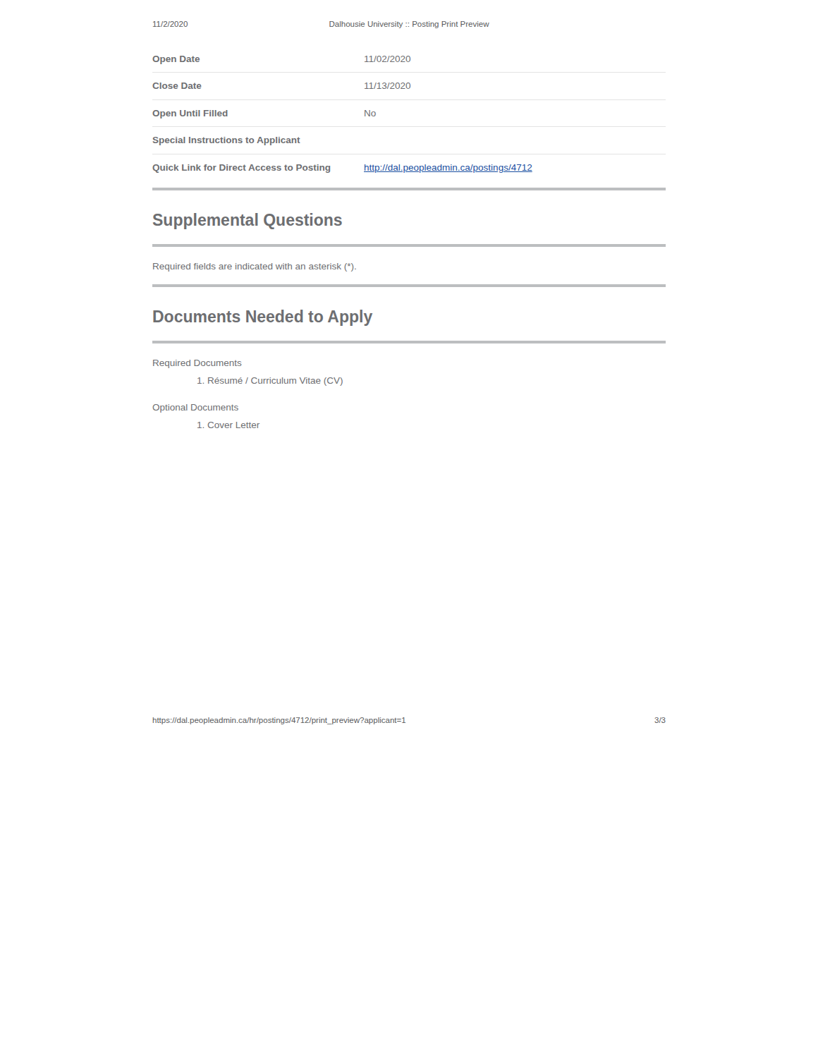11/2/2020
Dalhousie University :: Posting Print Preview
| Open Date | 11/02/2020 |
| Close Date | 11/13/2020 |
| Open Until Filled | No |
| Special Instructions to Applicant | |
| Quick Link for Direct Access to Posting | http://dal.peopleadmin.ca/postings/4712 |
Supplemental Questions
Required fields are indicated with an asterisk (*).
Documents Needed to Apply
Required Documents
Résumé / Curriculum Vitae (CV)
Optional Documents
Cover Letter
https://dal.peopleadmin.ca/hr/postings/4712/print_preview?applicant=1
3/3